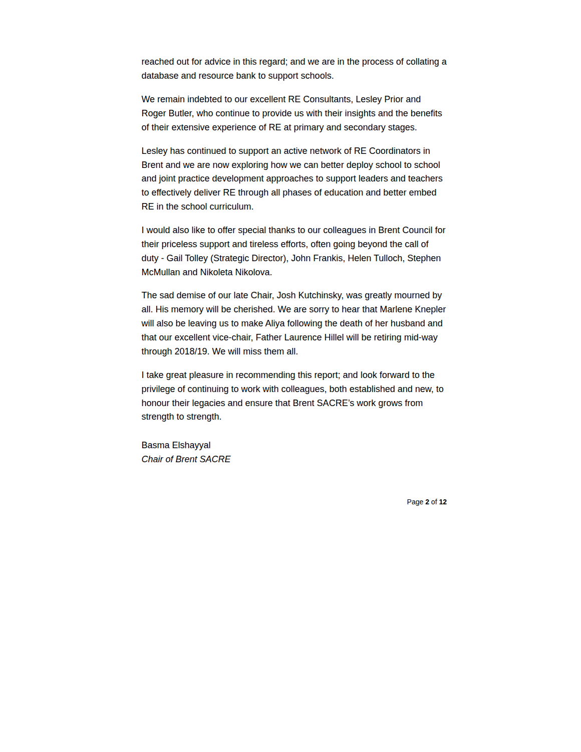reached out for advice in this regard; and we are in the process of collating a database and resource bank to support schools.
We remain indebted to our excellent RE Consultants, Lesley Prior and Roger Butler, who continue to provide us with their insights and the benefits of their extensive experience of RE at primary and secondary stages.
Lesley has continued to support an active network of RE Coordinators in Brent and we are now exploring how we can better deploy school to school and joint practice development approaches to support leaders and teachers to effectively deliver RE through all phases of education and better embed RE in the school curriculum.
I would also like to offer special thanks to our colleagues in Brent Council for their priceless support and tireless efforts, often going beyond the call of duty - Gail Tolley (Strategic Director), John Frankis, Helen Tulloch, Stephen McMullan and Nikoleta Nikolova.
The sad demise of our late Chair, Josh Kutchinsky, was greatly mourned by all. His memory will be cherished. We are sorry to hear that Marlene Knepler will also be leaving us to make Aliya following the death of her husband and that our excellent vice-chair, Father Laurence Hillel will be retiring mid-way through 2018/19. We will miss them all.
I take great pleasure in recommending this report; and look forward to the privilege of continuing to work with colleagues, both established and new, to honour their legacies and ensure that Brent SACRE’s work grows from strength to strength.
Basma Elshayyal
Chair of Brent SACRE
Page 2 of 12